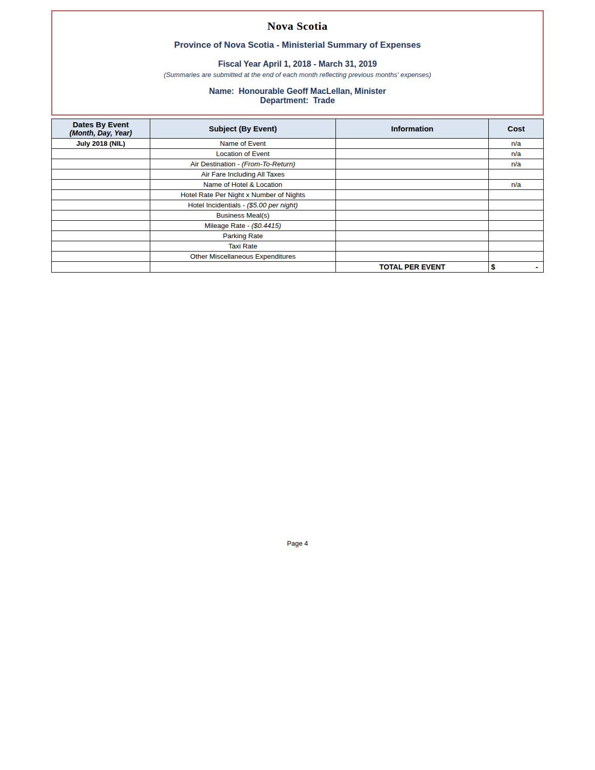Nova Scotia
Province of Nova Scotia - Ministerial Summary of Expenses
Fiscal Year April 1, 2018 - March 31, 2019
(Summaries are submitted at the end of each month reflecting previous months' expenses)
Name: Honourable Geoff MacLellan, Minister
Department: Trade
| Dates By Event (Month, Day, Year) | Subject (By Event) | Information | Cost |
| --- | --- | --- | --- |
| July 2018 (NIL) | Name of Event | | n/a |
| | Location of Event | | n/a |
| | Air Destination - (From-To-Return) | | n/a |
| | Air Fare Including All Taxes | | |
| | Name of Hotel & Location | | n/a |
| | Hotel Rate Per Night x Number of Nights | | |
| | Hotel Incidentials - ($5.00 per night) | | |
| | Business Meal(s) | | |
| | Mileage Rate - ($0.4415) | | |
| | Parking Rate | | |
| | Taxi Rate | | |
| | Other Miscellaneous Expenditures | | |
| | | TOTAL PER EVENT | $ - |
Page 4